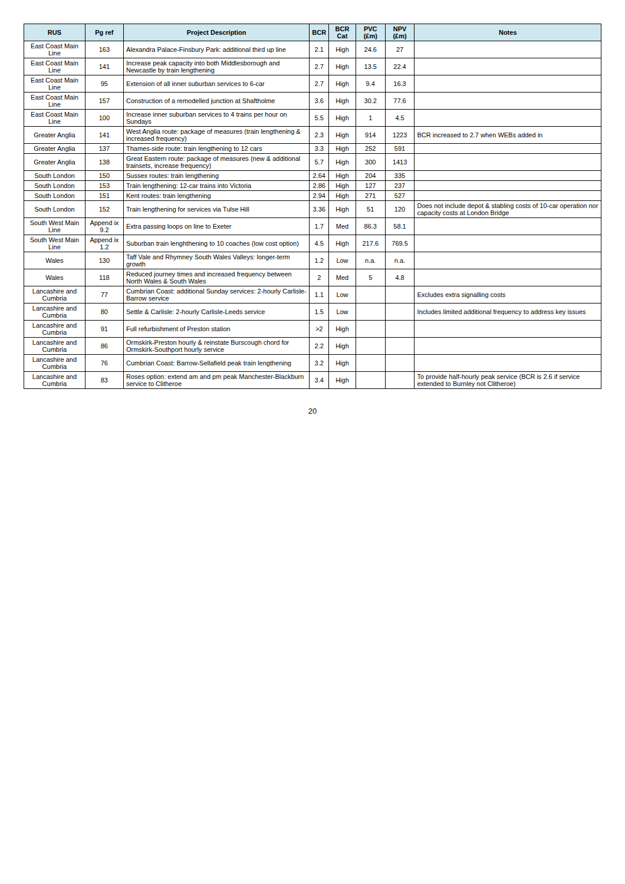| RUS | Pg ref | Project Description | BCR | BCR Cat | PVC (£m) | NPV (£m) | Notes |
| --- | --- | --- | --- | --- | --- | --- | --- |
| East Coast Main Line | 163 | Alexandra Palace-Finsbury Park: additional third up line | 2.1 | High | 24.6 | 27 | |
| East Coast Main Line | 141 | Increase peak capacity into both Middlesborough and Newcastle by train lengthening | 2.7 | High | 13.5 | 22.4 | |
| East Coast Main Line | 95 | Extension of all inner suburban services to 6-car | 2.7 | High | 9.4 | 16.3 | |
| East Coast Main Line | 157 | Construction of a remodelled junction at Shaftholme | 3.6 | High | 30.2 | 77.6 | |
| East Coast Main Line | 100 | Increase inner suburban services to 4 trains per hour on Sundays | 5.5 | High | 1 | 4.5 | |
| Greater Anglia | 141 | West Anglia route: package of measures (train lengthening & increased frequency) | 2.3 | High | 914 | 1223 | BCR increased to 2.7 when WEBs added in |
| Greater Anglia | 137 | Thames-side route: train lengthening to 12 cars | 3.3 | High | 252 | 591 | |
| Greater Anglia | 138 | Great Eastern route: package of measures (new & additional trainsets, increase frequency) | 5.7 | High | 300 | 1413 | |
| South London | 150 | Sussex routes: train lengthening | 2.64 | High | 204 | 335 | |
| South London | 153 | Train lengthening: 12-car trains into Victoria | 2.86 | High | 127 | 237 | |
| South London | 151 | Kent routes: train lengthening | 2.94 | High | 271 | 527 | |
| South London | 152 | Train lengthening for services via Tulse Hill | 3.36 | High | 51 | 120 | Does not include depot & stabling costs of 10-car operation nor capacity costs at London Bridge |
| South West Main Line | Append ix 9.2 | Extra passing loops on line to Exeter | 1.7 | Med | 86.3 | 58.1 | |
| South West Main Line | Append ix 1.2 | Suburban train lenghthening to 10 coaches (low cost option) | 4.5 | High | 217.6 | 769.5 | |
| Wales | 130 | Taff Vale and Rhymney South Wales Valleys: longer-term growth | 1.2 | Low | n.a. | n.a. | |
| Wales | 118 | Reduced journey times and increased frequency between North Wales & South Wales | 2 | Med | 5 | 4.8 | |
| Lancashire and Cumbria | 77 | Cumbrian Coast: additional Sunday services: 2-hourly Carlisle-Barrow service | 1.1 | Low | | | Excludes extra signalling costs |
| Lancashire and Cumbria | 80 | Settle & Carlisle: 2-hourly Carlisle-Leeds service | 1.5 | Low | | | Includes limited additional frequency to address key issues |
| Lancashire and Cumbria | 91 | Full refurbishment of Preston station | >2 | High | | | |
| Lancashire and Cumbria | 86 | Ormskirk-Preston hourly & reinstate Burscough chord for Ormskirk-Southport hourly service | 2.2 | High | | | |
| Lancashire and Cumbria | 76 | Cumbrian Coast: Barrow-Sellafield peak train lengthening | 3.2 | High | | | |
| Lancashire and Cumbria | 83 | Roses option: extend am and pm peak Manchester-Blackburn service to Clitheroe | 3.4 | High | | | To provide half-hourly peak service (BCR is 2.6 if service extended to Burnley not Clitheroe) |
20